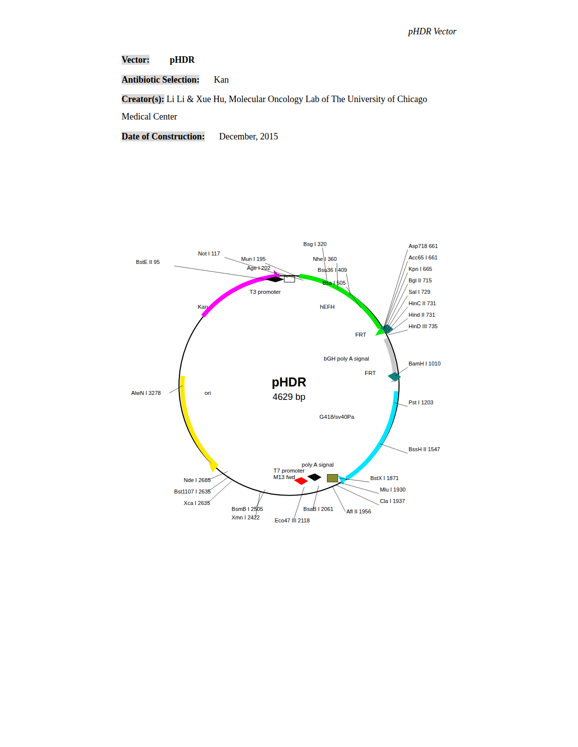pHDR Vector
Vector: pHDR
Antibiotic Selection: Kan
Creator(s): Li Li & Xue Hu, Molecular Oncology Lab of The University of Chicago Medical Center
Date of Construction: December, 2015
pHDR 4629 bp T3 promoter Kan hEFH FRT bGH poly A signal FRT G418/sv40Pa poly A signal T7 promoter M13 fwd ori BstE II 95 Not I 117 Mun I 195 Age I 202 Bsg I 320 Nhe I 360 Bsu36 I 409 Bsa I 505 Asp718 661 Acc65 I 661 Kpn I 665 Bgl II 715 Sal I 729 HinC II 731 Hind II 731 HinD III 735 BamH I 1010 Pst I 1203 BssH II 1547 BstX I 1871 Mlu I 1930 Cla I 1937 Afl II 1956 BsaB I 2061 Eco47 III 2118 BsmB I 2505 Xmn I 2422 Xca I 2635 Bst1107 I 2635 Nde I 2685 AlwN I 3278